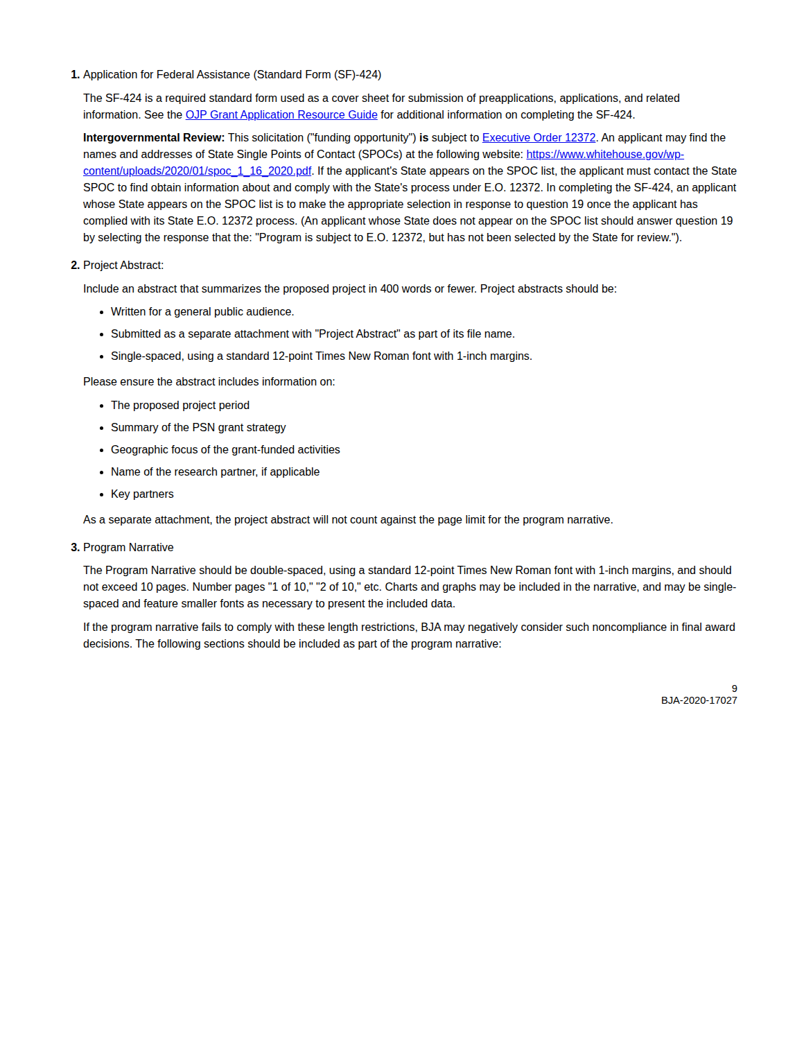Application for Federal Assistance (Standard Form (SF)-424)
The SF-424 is a required standard form used as a cover sheet for submission of preapplications, applications, and related information. See the OJP Grant Application Resource Guide for additional information on completing the SF-424.
Intergovernmental Review: This solicitation ("funding opportunity") is subject to Executive Order 12372. An applicant may find the names and addresses of State Single Points of Contact (SPOCs) at the following website: https://www.whitehouse.gov/wp-content/uploads/2020/01/spoc_1_16_2020.pdf. If the applicant's State appears on the SPOC list, the applicant must contact the State SPOC to find obtain information about and comply with the State's process under E.O. 12372. In completing the SF-424, an applicant whose State appears on the SPOC list is to make the appropriate selection in response to question 19 once the applicant has complied with its State E.O. 12372 process. (An applicant whose State does not appear on the SPOC list should answer question 19 by selecting the response that the: "Program is subject to E.O. 12372, but has not been selected by the State for review.").
Project Abstract:
Include an abstract that summarizes the proposed project in 400 words or fewer. Project abstracts should be:
Written for a general public audience.
Submitted as a separate attachment with "Project Abstract" as part of its file name.
Single-spaced, using a standard 12-point Times New Roman font with 1-inch margins.
Please ensure the abstract includes information on:
The proposed project period
Summary of the PSN grant strategy
Geographic focus of the grant-funded activities
Name of the research partner, if applicable
Key partners
As a separate attachment, the project abstract will not count against the page limit for the program narrative.
Program Narrative
The Program Narrative should be double-spaced, using a standard 12-point Times New Roman font with 1-inch margins, and should not exceed 10 pages. Number pages "1 of 10," "2 of 10," etc. Charts and graphs may be included in the narrative, and may be single-spaced and feature smaller fonts as necessary to present the included data.
If the program narrative fails to comply with these length restrictions, BJA may negatively consider such noncompliance in final award decisions. The following sections should be included as part of the program narrative:
9
BJA-2020-17027